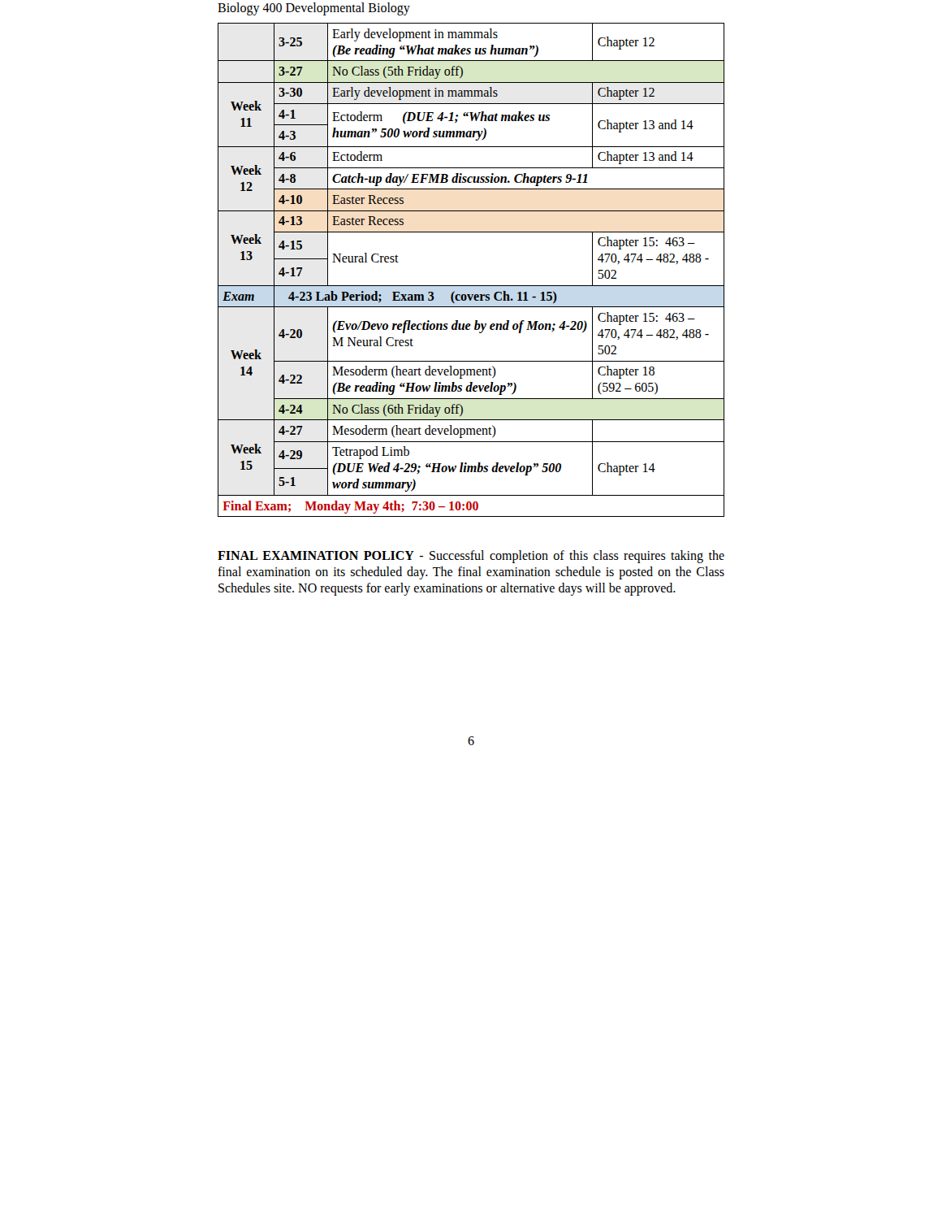Biology 400 Developmental Biology
| | 3-25 | Early development in mammals (Be reading “What makes us human”) | Chapter 12 |
| | 3-27 | No Class (5th Friday off) |
| Week 11 | 3-30 | Early development in mammals | Chapter 12 |
| 4-1 | Ectoderm (DUE 4-1; “What makes us human” 500 word summary) | Chapter 13 and 14 |
| 4-3 |
| Week 12 | 4-6 | Ectoderm | Chapter 13 and 14 |
| 4-8 | Catch-up day/ EFMB discussion. Chapters 9-11 |
| 4-10 | Easter Recess |
| Week 13 | 4-13 | Easter Recess |
| 4-15 | Neural Crest | Chapter 15: 463 – 470, 474 – 482, 488 - 502 |
| 4-17 |
| Exam | 4-23 Lab Period; Exam 3 (covers Ch. 11 - 15) |
| Week 14 | 4-20 | (Evo/Devo reflections due by end of Mon; 4-20) M Neural Crest | Chapter 15: 463 – 470, 474 – 482, 488 - 502 |
| 4-22 | Mesoderm (heart development) (Be reading “How limbs develop”) | Chapter 18 (592 – 605) |
| 4-24 | No Class (6th Friday off) |
| Week 15 | 4-27 | Mesoderm (heart development) | |
| 4-29 | Tetrapod Limb (DUE Wed 4-29; “How limbs develop” 500 word summary) | Chapter 14 |
| 5-1 |
| Final Exam; Monday May 4th; 7:30 – 10:00 |
FINAL EXAMINATION POLICY - Successful completion of this class requires taking the final examination on its scheduled day. The final examination schedule is posted on the Class Schedules site. NO requests for early examinations or alternative days will be approved.
6